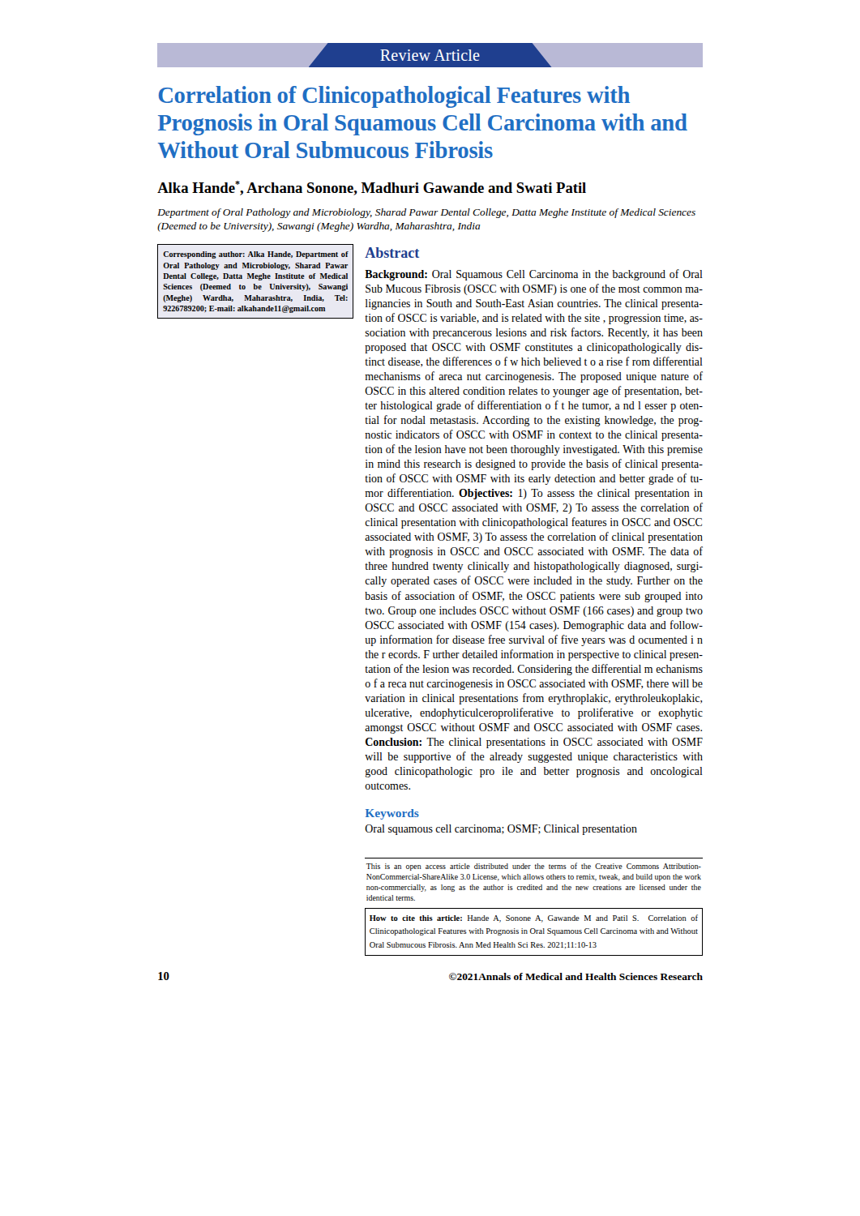Review Article
Correlation of Clinicopathological Features with Prognosis in Oral Squamous Cell Carcinoma with and Without Oral Submucous Fibrosis
Alka Hande*, Archana Sonone, Madhuri Gawande and Swati Patil
Department of Oral Pathology and Microbiology, Sharad Pawar Dental College, Datta Meghe Institute of Medical Sciences (Deemed to be University), Sawangi (Meghe) Wardha, Maharashtra, India
Corresponding author: Alka Hande, Department of Oral Pathology and Microbiology, Sharad Pawar Dental College, Datta Meghe Institute of Medical Sciences (Deemed to be University), Sawangi (Meghe) Wardha, Maharashtra, India, Tel: 9226789200; E-mail: alkahande11@gmail.com
Abstract
Background: Oral Squamous Cell Carcinoma in the background of Oral Sub Mucous Fibrosis (OSCC with OSMF) is one of the most common malignancies in South and South-East Asian countries. The clinical presentation of OSCC is variable, and is related with the site , progression time, association with precancerous lesions and risk factors. Recently, it has been proposed that OSCC with OSMF constitutes a clinicopathologically distinct disease, the differences o f w hich believed t o a rise f rom differential mechanisms of areca nut carcinogenesis. The proposed unique nature of OSCC in this altered condition relates to younger age of presentation, better histological grade of differentiation o f t he tumor, a nd l esser p otential for nodal metastasis. According to the existing knowledge, the prognostic indicators of OSCC with OSMF in context to the clinical presentation of the lesion have not been thoroughly investigated. With this premise in mind this research is designed to provide the basis of clinical presentation of OSCC with OSMF with its early detection and better grade of tumor differentiation. Objectives: 1) To assess the clinical presentation in OSCC and OSCC associated with OSMF, 2) To assess the correlation of clinical presentation with clinicopathological features in OSCC and OSCC associated with OSMF, 3) To assess the correlation of clinical presentation with prognosis in OSCC and OSCC associated with OSMF. The data of three hundred twenty clinically and histopathologically diagnosed, surgically operated cases of OSCC were included in the study. Further on the basis of association of OSMF, the OSCC patients were sub grouped into two. Group one includes OSCC without OSMF (166 cases) and group two OSCC associated with OSMF (154 cases). Demographic data and follow-up information for disease free survival of five years was d ocumented i n the r ecords. F urther detailed information in perspective to clinical presentation of the lesion was recorded. Considering the differential m echanisms o f a reca nut carcinogenesis in OSCC associated with OSMF, there will be variation in clinical presentations from erythroplakic, erythroleukoplakic, ulcerative, endophyticulceroproliferative to proliferative or exophytic amongst OSCC without OSMF and OSCC associated with OSMF cases. Conclusion: The clinical presentations in OSCC associated with OSMF will be supportive of the already suggested unique characteristics with good clinicopathologic pro ile and better prognosis and oncological outcomes.
Keywords
Oral squamous cell carcinoma; OSMF; Clinical presentation
This is an open access article distributed under the terms of the Creative Commons Attribution-NonCommercial-ShareAlike 3.0 License, which allows others to remix, tweak, and build upon the work non-commercially, as long as the author is credited and the new creations are licensed under the identical terms.
How to cite this article: Hande A, Sonone A, Gawande M and Patil S. Correlation of Clinicopathological Features with Prognosis in Oral Squamous Cell Carcinoma with and Without Oral Submucous Fibrosis. Ann Med Health Sci Res. 2021;11:10-13
10
©2021Annals of Medical and Health Sciences Research